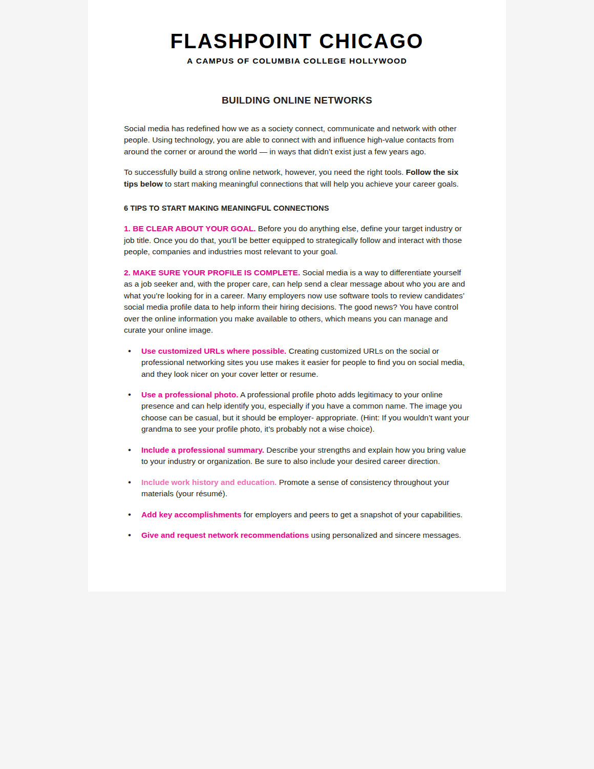FLASHPOINT CHICAGO
A CAMPUS OF COLUMBIA COLLEGE HOLLYWOOD
BUILDING ONLINE NETWORKS
Social media has redefined how we as a society connect, communicate and network with other people. Using technology, you are able to connect with and influence high-value contacts from around the corner or around the world — in ways that didn’t exist just a few years ago.
To successfully build a strong online network, however, you need the right tools. Follow the six tips below to start making meaningful connections that will help you achieve your career goals.
6 TIPS TO START MAKING MEANINGFUL CONNECTIONS
1. BE CLEAR ABOUT YOUR GOAL. Before you do anything else, define your target industry or job title. Once you do that, you’ll be better equipped to strategically follow and interact with those people, companies and industries most relevant to your goal.
2. MAKE SURE YOUR PROFILE IS COMPLETE. Social media is a way to differentiate yourself as a job seeker and, with the proper care, can help send a clear message about who you are and what you’re looking for in a career. Many employers now use software tools to review candidates’ social media profile data to help inform their hiring decisions. The good news? You have control over the online information you make available to others, which means you can manage and curate your online image.
Use customized URLs where possible. Creating customized URLs on the social or professional networking sites you use makes it easier for people to find you on social media, and they look nicer on your cover letter or resume.
Use a professional photo. A professional profile photo adds legitimacy to your online presence and can help identify you, especially if you have a common name. The image you choose can be casual, but it should be employer- appropriate. (Hint: If you wouldn’t want your grandma to see your profile photo, it’s probably not a wise choice).
Include a professional summary. Describe your strengths and explain how you bring value to your industry or organization. Be sure to also include your desired career direction.
Include work history and education. Promote a sense of consistency throughout your materials (your résumé).
Add key accomplishments for employers and peers to get a snapshot of your capabilities.
Give and request network recommendations using personalized and sincere messages.